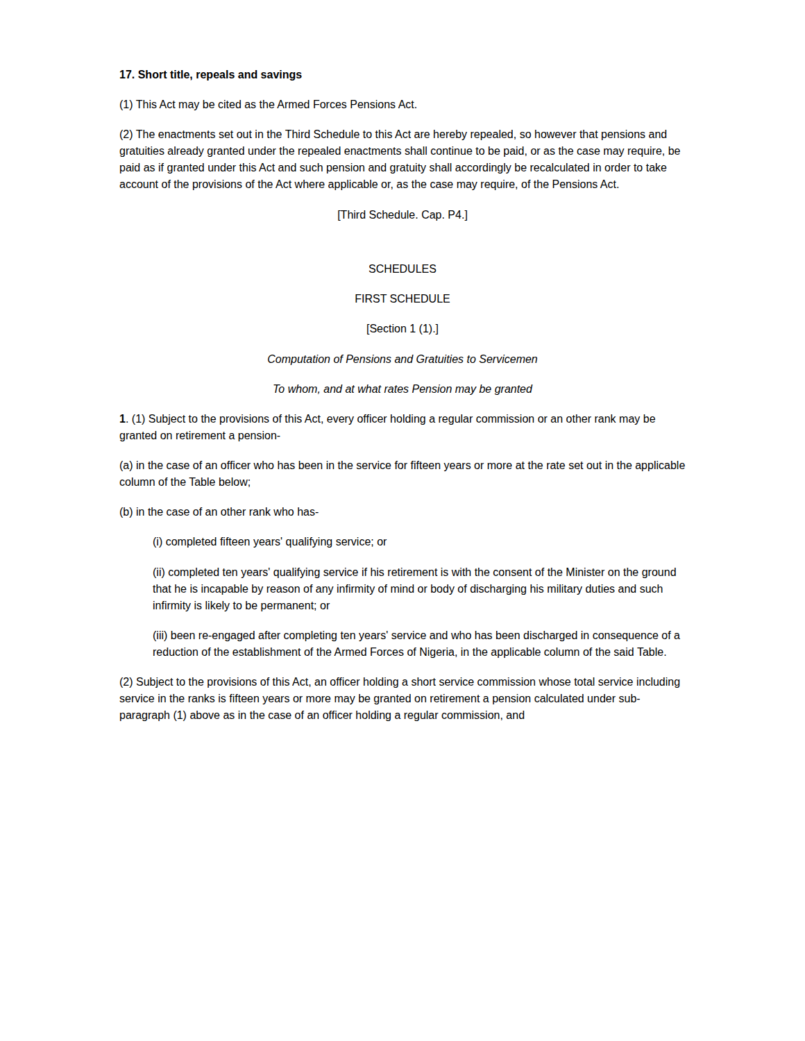17. Short title, repeals and savings
(1) This Act may be cited as the Armed Forces Pensions Act.
(2) The enactments set out in the Third Schedule to this Act are hereby repealed, so however that pensions and gratuities already granted under the repealed enactments shall continue to be paid, or as the case may require, be paid as if granted under this Act and such pension and gratuity shall accordingly be recalculated in order to take account of the provisions of the Act where applicable or, as the case may require, of the Pensions Act.
[Third Schedule. Cap. P4.]
SCHEDULES
FIRST SCHEDULE
[Section 1 (1).]
Computation of Pensions and Gratuities to Servicemen
To whom, and at what rates Pension may be granted
1. (1) Subject to the provisions of this Act, every officer holding a regular commission or an other rank may be granted on retirement a pension-
(a) in the case of an officer who has been in the service for fifteen years or more at the rate set out in the applicable column of the Table below;
(b) in the case of an other rank who has-
(i) completed fifteen years' qualifying service; or
(ii) completed ten years' qualifying service if his retirement is with the consent of the Minister on the ground that he is incapable by reason of any infirmity of mind or body of discharging his military duties and such infirmity is likely to be permanent; or
(iii) been re-engaged after completing ten years' service and who has been discharged in consequence of a reduction of the establishment of the Armed Forces of Nigeria, in the applicable column of the said Table.
(2) Subject to the provisions of this Act, an officer holding a short service commission whose total service including service in the ranks is fifteen years or more may be granted on retirement a pension calculated under sub-paragraph (1) above as in the case of an officer holding a regular commission, and